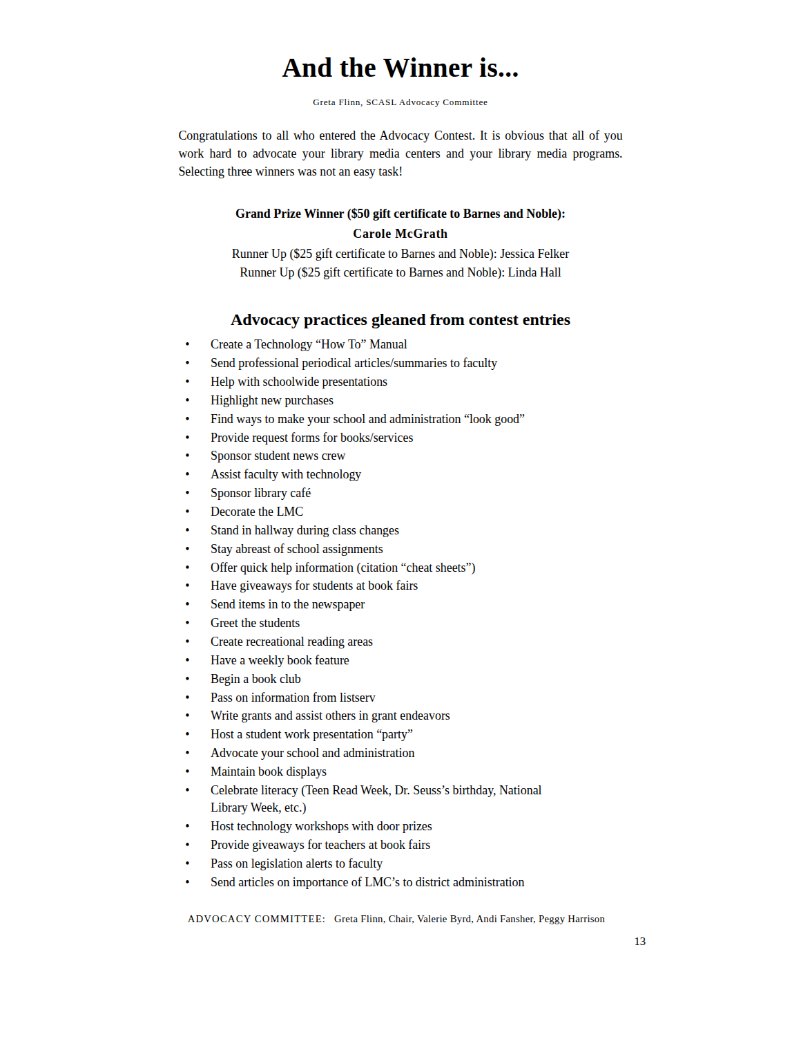And the Winner is...
Greta Flinn, SCASL Advocacy Committee
Congratulations to all who entered the Advocacy Contest. It is obvious that all of you work hard to advocate your library media centers and your library media programs. Selecting three winners was not an easy task!
Grand Prize Winner ($50 gift certificate to Barnes and Noble): Carole McGrath Runner Up ($25 gift certificate to Barnes and Noble): Jessica Felker
Runner Up ($25 gift certificate to Barnes and Noble): Linda Hall
Advocacy practices gleaned from contest entries
Create a Technology “How To” Manual
Send professional periodical articles/summaries to faculty
Help with schoolwide presentations
Highlight new purchases
Find ways to make your school and administration “look good”
Provide request forms for books/services
Sponsor student news crew
Assist faculty with technology
Sponsor library café
Decorate the LMC
Stand in hallway during class changes
Stay abreast of school assignments
Offer quick help information (citation “cheat sheets”)
Have giveaways for students at book fairs
Send items in to the newspaper
Greet the students
Create recreational reading areas
Have a weekly book feature
Begin a book club
Pass on information from listserv
Write grants and assist others in grant endeavors
Host a student work presentation “party”
Advocate your school and administration
Maintain book displays
Celebrate literacy (Teen Read Week, Dr. Seuss’s birthday, NationalLibrary Week, etc.)
Host technology workshops with door prizes
Provide giveaways for teachers at book fairs
Pass on legislation alerts to faculty
Send articles on importance of LMC’s to district administration
ADVOCACY COMMITTEE: Greta Flinn, Chair, Valerie Byrd, Andi Fansher, Peggy Harrison
13